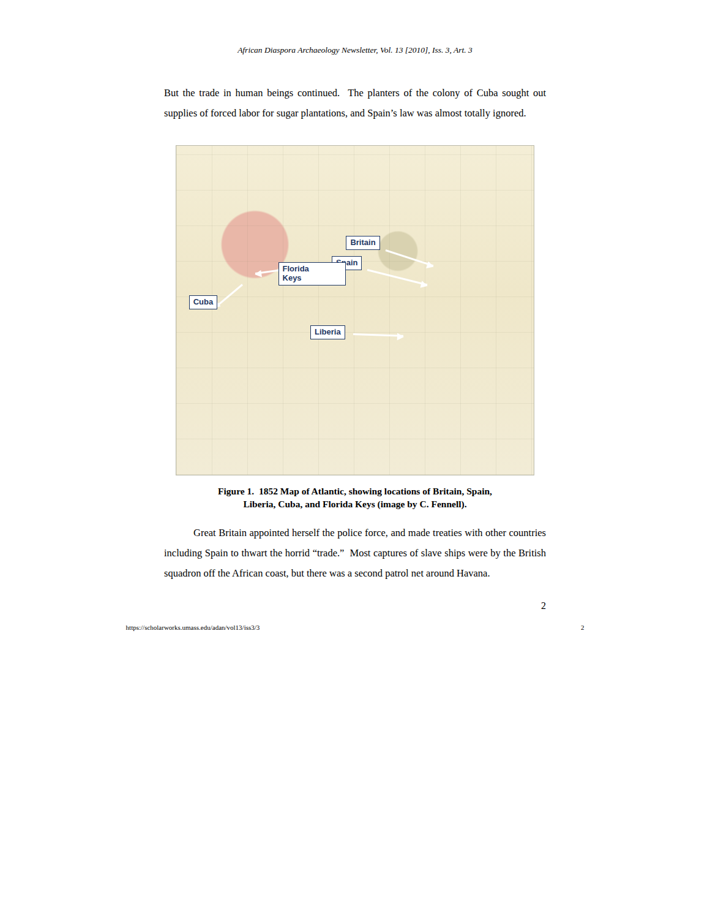African Diaspora Archaeology Newsletter, Vol. 13 [2010], Iss. 3, Art. 3
But the trade in human beings continued. The planters of the colony of Cuba sought out supplies of forced labor for sugar plantations, and Spain’s law was almost totally ignored.
Britain
Spain
Florida
Keys
Cuba
Liberia
Figure 1. 1852 Map of Atlantic, showing locations of Britain, Spain, Liberia, Cuba, and Florida Keys (image by C. Fennell).
Great Britain appointed herself the police force, and made treaties with other countries including Spain to thwart the horrid “trade.” Most captures of slave ships were by the British squadron off the African coast, but there was a second patrol net around Havana.
2
https://scholarworks.umass.edu/adan/vol13/iss3/3 2